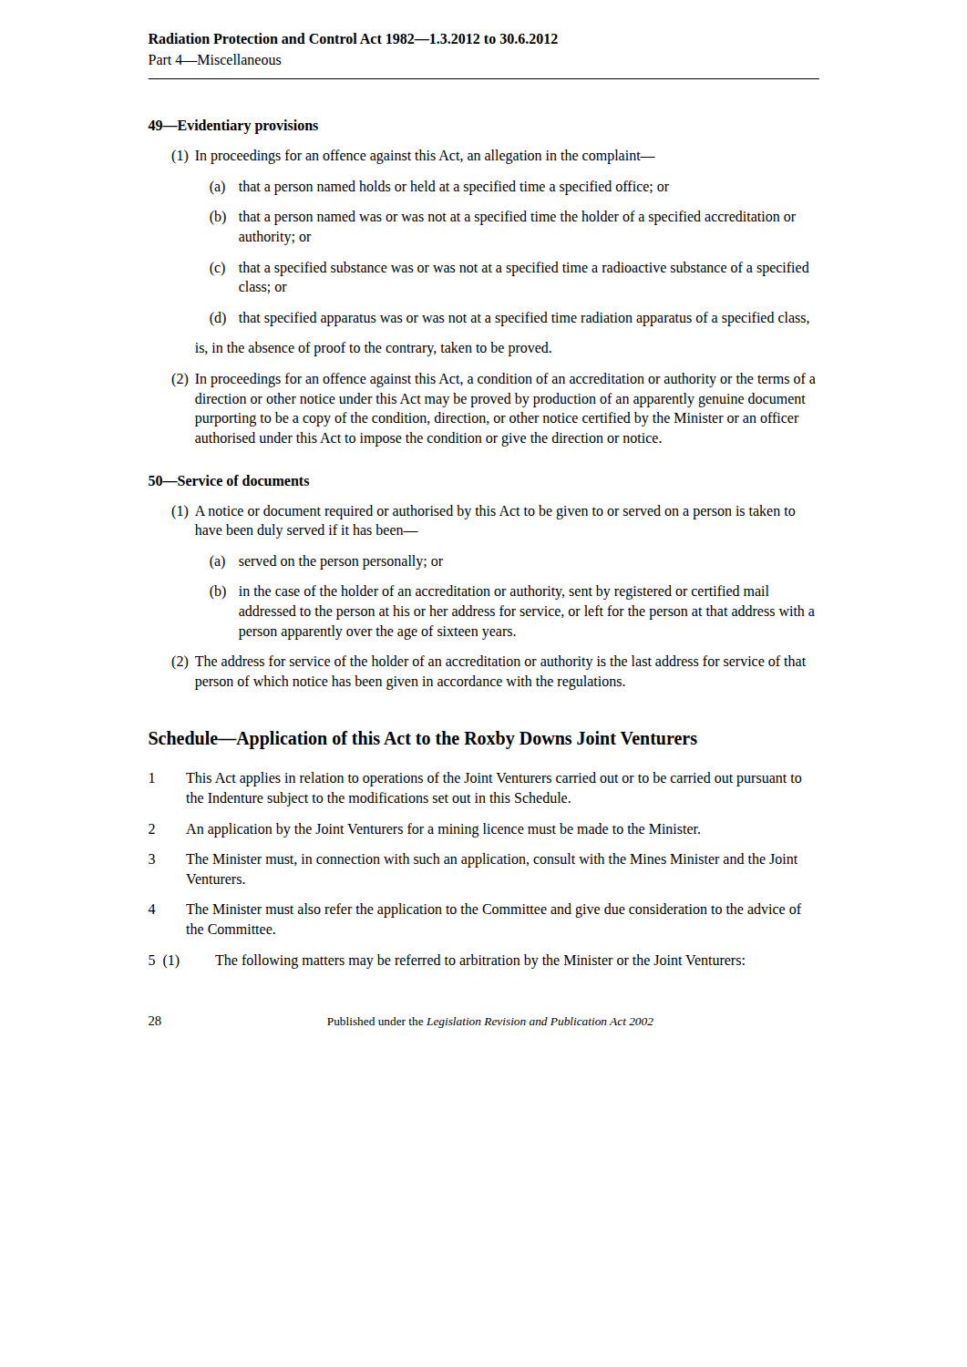Radiation Protection and Control Act 1982—1.3.2012 to 30.6.2012
Part 4—Miscellaneous
49—Evidentiary provisions
(1) In proceedings for an offence against this Act, an allegation in the complaint—
(a) that a person named holds or held at a specified time a specified office; or
(b) that a person named was or was not at a specified time the holder of a specified accreditation or authority; or
(c) that a specified substance was or was not at a specified time a radioactive substance of a specified class; or
(d) that specified apparatus was or was not at a specified time radiation apparatus of a specified class,
is, in the absence of proof to the contrary, taken to be proved.
(2) In proceedings for an offence against this Act, a condition of an accreditation or authority or the terms of a direction or other notice under this Act may be proved by production of an apparently genuine document purporting to be a copy of the condition, direction, or other notice certified by the Minister or an officer authorised under this Act to impose the condition or give the direction or notice.
50—Service of documents
(1) A notice or document required or authorised by this Act to be given to or served on a person is taken to have been duly served if it has been—
(a) served on the person personally; or
(b) in the case of the holder of an accreditation or authority, sent by registered or certified mail addressed to the person at his or her address for service, or left for the person at that address with a person apparently over the age of sixteen years.
(2) The address for service of the holder of an accreditation or authority is the last address for service of that person of which notice has been given in accordance with the regulations.
Schedule—Application of this Act to the Roxby Downs Joint Venturers
1 This Act applies in relation to operations of the Joint Venturers carried out or to be carried out pursuant to the Indenture subject to the modifications set out in this Schedule.
2 An application by the Joint Venturers for a mining licence must be made to the Minister.
3 The Minister must, in connection with such an application, consult with the Mines Minister and the Joint Venturers.
4 The Minister must also refer the application to the Committee and give due consideration to the advice of the Committee.
5 (1) The following matters may be referred to arbitration by the Minister or the Joint Venturers:
28 Published under the Legislation Revision and Publication Act 2002